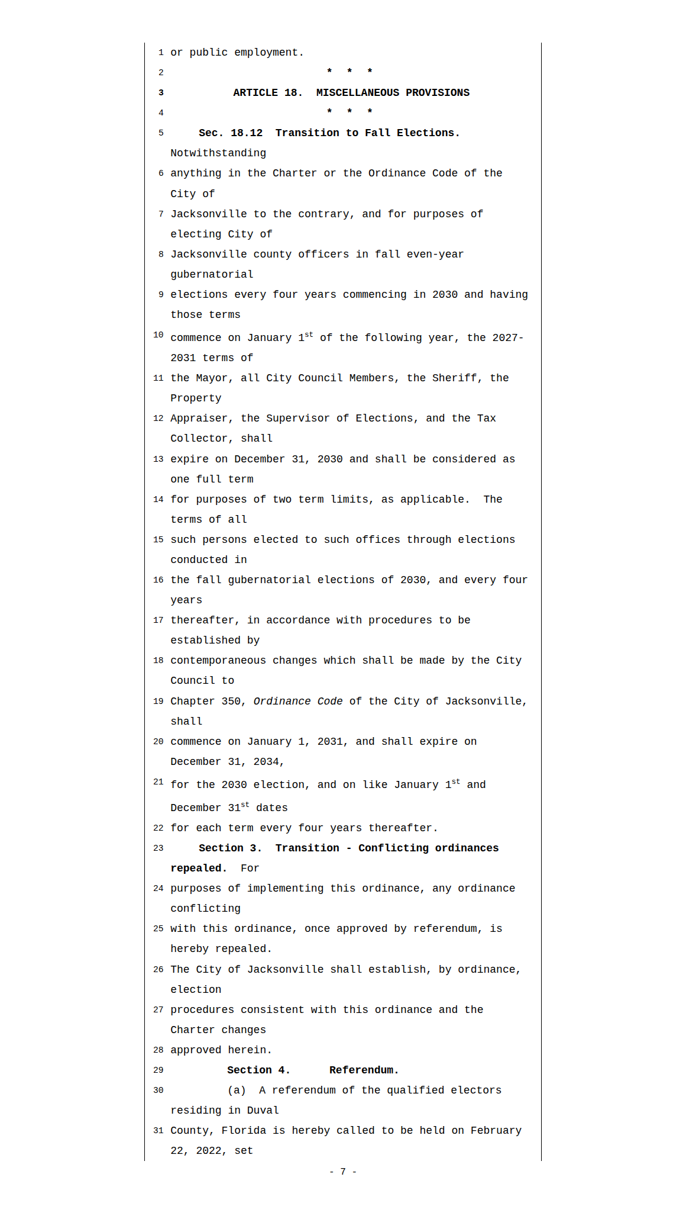or public employment.
* * *
ARTICLE 18. MISCELLANEOUS PROVISIONS
* * *
Sec. 18.12 Transition to Fall Elections. Notwithstanding
anything in the Charter or the Ordinance Code of the City of
Jacksonville to the contrary, and for purposes of electing City of
Jacksonville county officers in fall even-year gubernatorial
elections every four years commencing in 2030 and having those terms
commence on January 1st of the following year, the 2027-2031 terms of
the Mayor, all City Council Members, the Sheriff, the Property
Appraiser, the Supervisor of Elections, and the Tax Collector, shall
expire on December 31, 2030 and shall be considered as one full term
for purposes of two term limits, as applicable. The terms of all
such persons elected to such offices through elections conducted in
the fall gubernatorial elections of 2030, and every four years
thereafter, in accordance with procedures to be established by
contemporaneous changes which shall be made by the City Council to
Chapter 350, Ordinance Code of the City of Jacksonville, shall
commence on January 1, 2031, and shall expire on December 31, 2034,
for the 2030 election, and on like January 1st and December 31st dates
for each term every four years thereafter.
Section 3. Transition - Conflicting ordinances repealed. For
purposes of implementing this ordinance, any ordinance conflicting
with this ordinance, once approved by referendum, is hereby repealed.
The City of Jacksonville shall establish, by ordinance, election
procedures consistent with this ordinance and the Charter changes
approved herein.
Section 4. Referendum.
(a) A referendum of the qualified electors residing in Duval
County, Florida is hereby called to be held on February 22, 2022, set
- 7 -